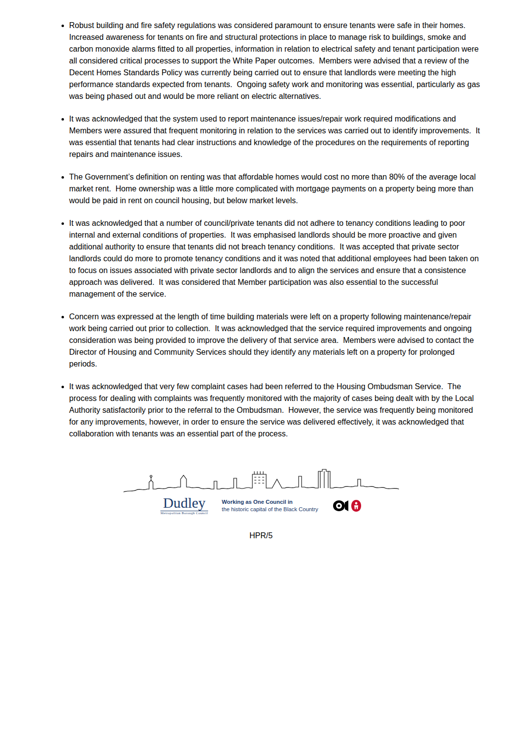Robust building and fire safety regulations was considered paramount to ensure tenants were safe in their homes. Increased awareness for tenants on fire and structural protections in place to manage risk to buildings, smoke and carbon monoxide alarms fitted to all properties, information in relation to electrical safety and tenant participation were all considered critical processes to support the White Paper outcomes. Members were advised that a review of the Decent Homes Standards Policy was currently being carried out to ensure that landlords were meeting the high performance standards expected from tenants. Ongoing safety work and monitoring was essential, particularly as gas was being phased out and would be more reliant on electric alternatives.
It was acknowledged that the system used to report maintenance issues/repair work required modifications and Members were assured that frequent monitoring in relation to the services was carried out to identify improvements. It was essential that tenants had clear instructions and knowledge of the procedures on the requirements of reporting repairs and maintenance issues.
The Government’s definition on renting was that affordable homes would cost no more than 80% of the average local market rent. Home ownership was a little more complicated with mortgage payments on a property being more than would be paid in rent on council housing, but below market levels.
It was acknowledged that a number of council/private tenants did not adhere to tenancy conditions leading to poor internal and external conditions of properties. It was emphasised landlords should be more proactive and given additional authority to ensure that tenants did not breach tenancy conditions. It was accepted that private sector landlords could do more to promote tenancy conditions and it was noted that additional employees had been taken on to focus on issues associated with private sector landlords and to align the services and ensure that a consistence approach was delivered. It was considered that Member participation was also essential to the successful management of the service.
Concern was expressed at the length of time building materials were left on a property following maintenance/repair work being carried out prior to collection. It was acknowledged that the service required improvements and ongoing consideration was being provided to improve the delivery of that service area. Members were advised to contact the Director of Housing and Community Services should they identify any materials left on a property for prolonged periods.
It was acknowledged that very few complaint cases had been referred to the Housing Ombudsman Service. The process for dealing with complaints was frequently monitored with the majority of cases being dealt with by the Local Authority satisfactorily prior to the referral to the Ombudsman. However, the service was frequently being monitored for any improvements, however, in order to ensure the service was delivered effectively, it was acknowledged that collaboration with tenants was an essential part of the process.
Dudley Metropolitan Borough Council
Working as One Council in
the historic capital of the Black Country
HPR/5